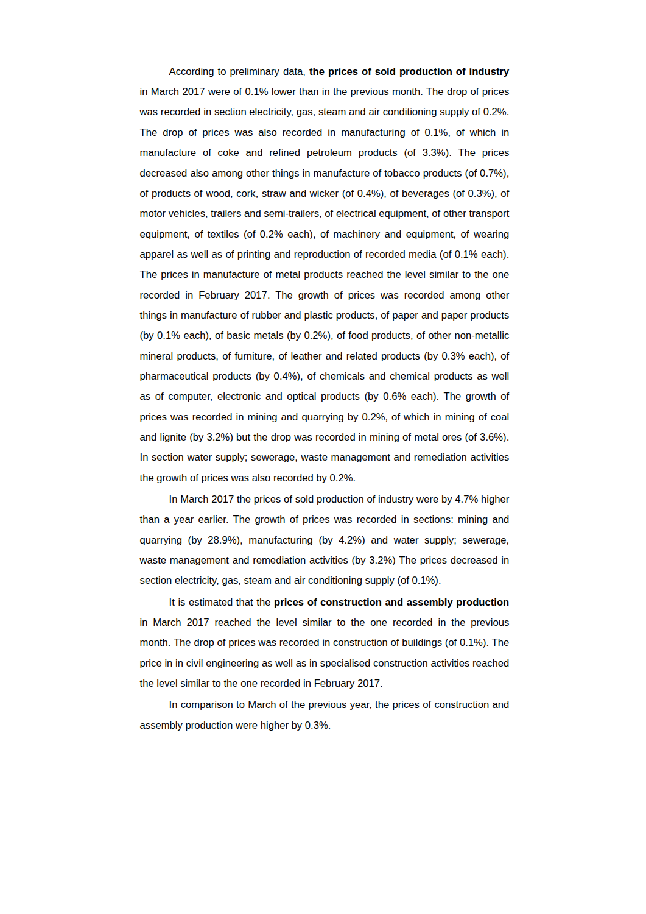According to preliminary data, the prices of sold production of industry in March 2017 were of 0.1% lower than in the previous month. The drop of prices was recorded in section electricity, gas, steam and air conditioning supply of 0.2%. The drop of prices was also recorded in manufacturing of 0.1%, of which in manufacture of coke and refined petroleum products (of 3.3%). The prices decreased also among other things in manufacture of tobacco products (of 0.7%), of products of wood, cork, straw and wicker (of 0.4%), of beverages (of 0.3%), of motor vehicles, trailers and semi-trailers, of electrical equipment, of other transport equipment, of textiles (of 0.2% each), of machinery and equipment, of wearing apparel as well as of printing and reproduction of recorded media (of 0.1% each). The prices in manufacture of metal products reached the level similar to the one recorded in February 2017. The growth of prices was recorded among other things in manufacture of rubber and plastic products, of paper and paper products (by 0.1% each), of basic metals (by 0.2%), of food products, of other non-metallic mineral products, of furniture, of leather and related products (by 0.3% each), of pharmaceutical products (by 0.4%), of chemicals and chemical products as well as of computer, electronic and optical products (by 0.6% each). The growth of prices was recorded in mining and quarrying by 0.2%, of which in mining of coal and lignite (by 3.2%) but the drop was recorded in mining of metal ores (of 3.6%). In section water supply; sewerage, waste management and remediation activities the growth of prices was also recorded by 0.2%.
In March 2017 the prices of sold production of industry were by 4.7% higher than a year earlier. The growth of prices was recorded in sections: mining and quarrying (by 28.9%), manufacturing (by 4.2%) and water supply; sewerage, waste management and remediation activities (by 3.2%) The prices decreased in section electricity, gas, steam and air conditioning supply (of 0.1%).
It is estimated that the prices of construction and assembly production in March 2017 reached the level similar to the one recorded in the previous month. The drop of prices was recorded in construction of buildings (of 0.1%). The price in in civil engineering as well as in specialised construction activities reached the level similar to the one recorded in February 2017.
In comparison to March of the previous year, the prices of construction and assembly production were higher by 0.3%.